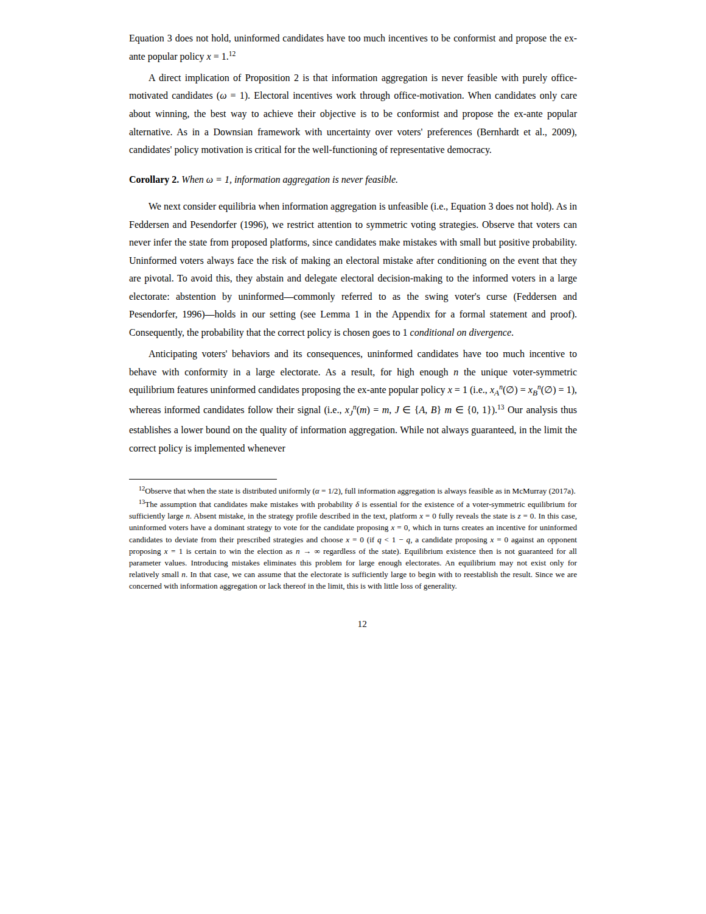Equation 3 does not hold, uninformed candidates have too much incentives to be conformist and propose the ex-ante popular policy x = 1.12
A direct implication of Proposition 2 is that information aggregation is never feasible with purely office-motivated candidates (ω = 1). Electoral incentives work through office-motivation. When candidates only care about winning, the best way to achieve their objective is to be conformist and propose the ex-ante popular alternative. As in a Downsian framework with uncertainty over voters' preferences (Bernhardt et al., 2009), candidates' policy motivation is critical for the well-functioning of representative democracy.
Corollary 2. When ω = 1, information aggregation is never feasible.
We next consider equilibria when information aggregation is unfeasible (i.e., Equation 3 does not hold). As in Feddersen and Pesendorfer (1996), we restrict attention to symmetric voting strategies. Observe that voters can never infer the state from proposed platforms, since candidates make mistakes with small but positive probability. Uninformed voters always face the risk of making an electoral mistake after conditioning on the event that they are pivotal. To avoid this, they abstain and delegate electoral decision-making to the informed voters in a large electorate: abstention by uninformed—commonly referred to as the swing voter's curse (Feddersen and Pesendorfer, 1996)—holds in our setting (see Lemma 1 in the Appendix for a formal statement and proof). Consequently, the probability that the correct policy is chosen goes to 1 conditional on divergence.
Anticipating voters' behaviors and its consequences, uninformed candidates have too much incentive to behave with conformity in a large electorate. As a result, for high enough n the unique voter-symmetric equilibrium features uninformed candidates proposing the ex-ante popular policy x = 1 (i.e., xAn(∅) = xBn(∅) = 1), whereas informed candidates follow their signal (i.e., xJn(m) = m, J ∈ {A, B} m ∈ {0, 1}).13 Our analysis thus establishes a lower bound on the quality of information aggregation. While not always guaranteed, in the limit the correct policy is implemented whenever
12Observe that when the state is distributed uniformly (α = 1/2), full information aggregation is always feasible as in McMurray (2017a).
13The assumption that candidates make mistakes with probability δ is essential for the existence of a voter-symmetric equilibrium for sufficiently large n. Absent mistake, in the strategy profile described in the text, platform x = 0 fully reveals the state is z = 0. In this case, uninformed voters have a dominant strategy to vote for the candidate proposing x = 0, which in turns creates an incentive for uninformed candidates to deviate from their prescribed strategies and choose x = 0 (if q < 1 − q, a candidate proposing x = 0 against an opponent proposing x = 1 is certain to win the election as n → ∞ regardless of the state). Equilibrium existence then is not guaranteed for all parameter values. Introducing mistakes eliminates this problem for large enough electorates. An equilibrium may not exist only for relatively small n. In that case, we can assume that the electorate is sufficiently large to begin with to reestablish the result. Since we are concerned with information aggregation or lack thereof in the limit, this is with little loss of generality.
12